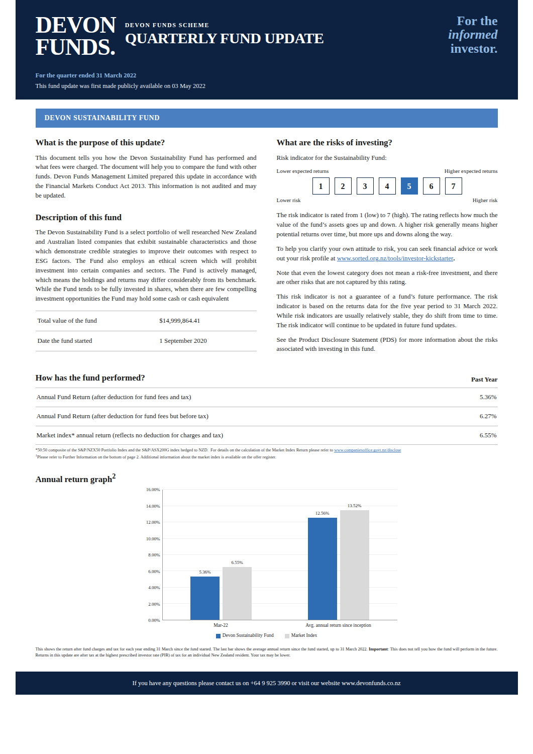DEVON FUNDS.
DEVON FUNDS SCHEME
QUARTERLY FUND UPDATE
For the
informed
investor.
For the quarter ended 31 March 2022
This fund update was first made publicly available on 03 May 2022
DEVON SUSTAINABILITY FUND
What is the purpose of this update?
This document tells you how the Devon Sustainability Fund has performed and what fees were charged. The document will help you to compare the fund with other funds. Devon Funds Management Limited prepared this update in accordance with the Financial Markets Conduct Act 2013. This information is not audited and may be updated.
Description of this fund
The Devon Sustainability Fund is a select portfolio of well researched New Zealand and Australian listed companies that exhibit sustainable characteristics and those which demonstrate credible strategies to improve their outcomes with respect to ESG factors. The Fund also employs an ethical screen which will prohibit investment into certain companies and sectors. The Fund is actively managed, which means the holdings and returns may differ considerably from its benchmark. While the Fund tends to be fully invested in shares, when there are few compelling investment opportunities the Fund may hold some cash or cash equivalent
| Total value of the fund | $14,999,864.41 |
| Date the fund started | 1 September 2020 |
What are the risks of investing?
Risk indicator for the Sustainability Fund:
Lower expected returns Higher expected returns
1
2
3
4
5
6
7
Lower risk Higher risk
The risk indicator is rated from 1 (low) to 7 (high). The rating reflects how much the value of the fund’s assets goes up and down. A higher risk generally means higher potential returns over time, but more ups and downs along the way.
To help you clarify your own attitude to risk, you can seek financial advice or work out your risk profile at www.sorted.org.nz/tools/investor-kickstarter.
Note that even the lowest category does not mean a risk-free investment, and there are other risks that are not captured by this rating.
This risk indicator is not a guarantee of a fund’s future performance. The risk indicator is based on the returns data for the five year period to 31 March 2022. While risk indicators are usually relatively stable, they do shift from time to time. The risk indicator will continue to be updated in future fund updates.
See the Product Disclosure Statement (PDS) for more information about the risks associated with investing in this fund.
How has the fund performed?
Past Year
| Annual Fund Return (after deduction for fund fees and tax) | 5.36% |
| Annual Fund Return (after deduction for fund fees but before tax) | 6.27% |
| Market index* annual return (reflects no deduction for charges and tax) | 6.55% |
*50:50 composite of the S&P/NZX50 Portfolio Index and the S&P/ASX200G index hedged to NZD. For details on the calculation of the Market Index Return please refer to www.companiesoffice.govt.nz/disclose
1Please refer to Further Information on the bottom of page 2. Additional information about the market index is available on the offer register.
Annual return graph2
16.00% 14.00% 12.00% 10.00% 8.00% 6.00% 4.00% 2.00% 0.00%
5.36%
6.55%
12.56%
13.52%
Mar-22 Avg. annual return since inception
Devon Sustainability Fund Market Index
This shows the return after fund charges and tax for each year ending 31 March since the fund started. The last bar shows the average annual return since the fund started, up to 31 March 2022. Important: This does not tell you how the fund will perform in the future. Returns in this update are after tax at the highest prescribed investor rate (PIR) of tax for an individual New Zealand resident. Your tax may be lower.
If you have any questions please contact us on +64 9 925 3990 or visit our website www.devonfunds.co.nz